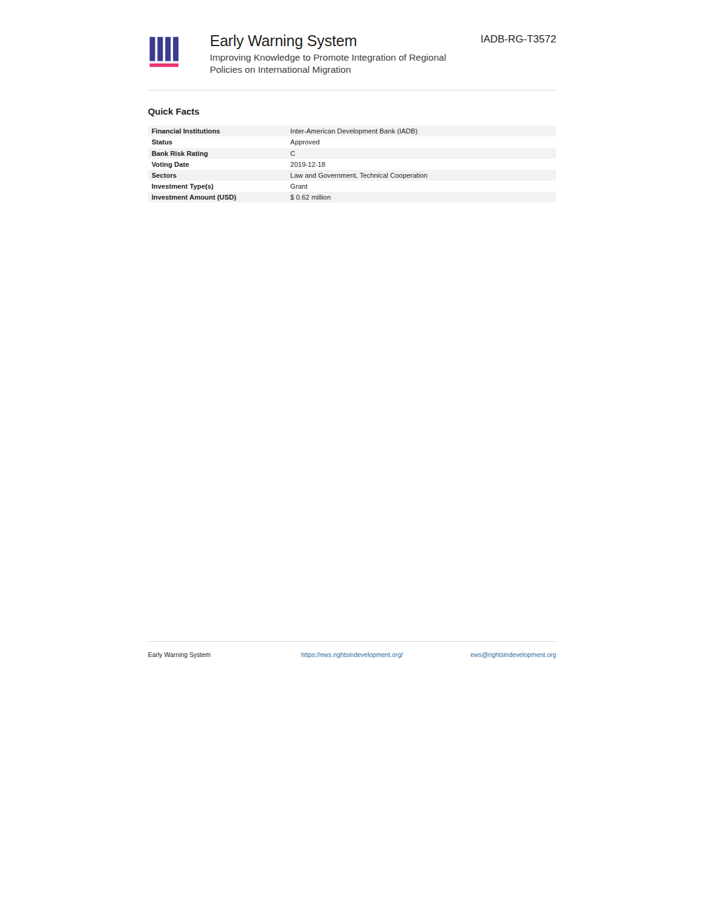Early Warning System
Improving Knowledge to Promote Integration of Regional Policies on International Migration
IADB-RG-T3572
Quick Facts
| Financial Institutions | Inter-American Development Bank (IADB) |
| Status | Approved |
| Bank Risk Rating | C |
| Voting Date | 2019-12-18 |
| Sectors | Law and Government, Technical Cooperation |
| Investment Type(s) | Grant |
| Investment Amount (USD) | $ 0.62 million |
Early Warning System
https://ews.rightsindevelopment.org/
ews@rightsindevelopment.org